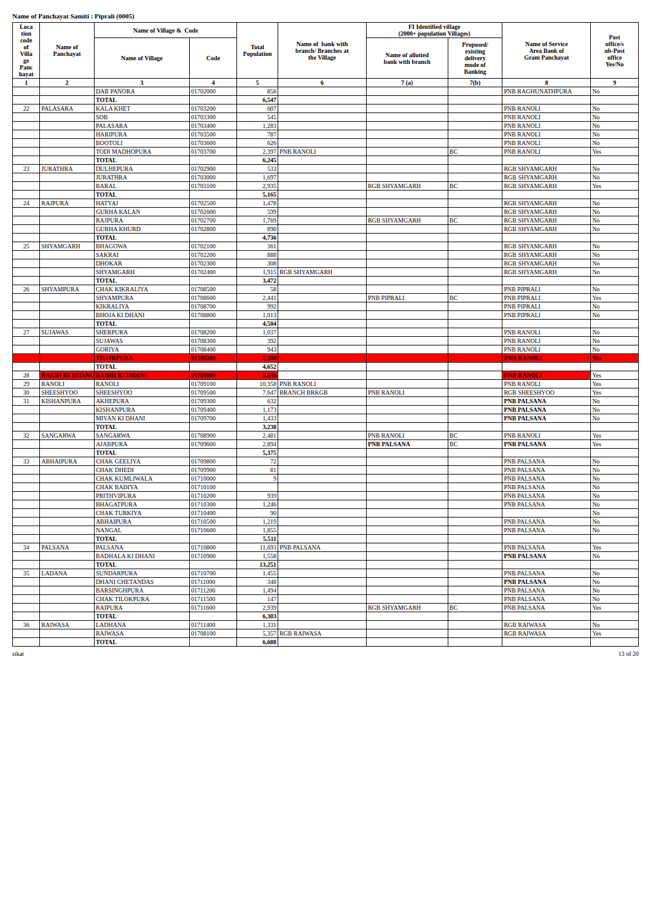Name of Panchayat Samiti : Piprali (0005)
| Loca tion code of Villa ge Panc hayat | Name of Panchayat | Name of Village & Code | Total Population | Name of bank with branch/ Branches at the Village | FI Identified village (2000+ population Villages) | Name of Service Area Bank of Gram Panchayat | Post office/s ub-Post office Yes/No |
| --- | --- | --- | --- | --- | --- | --- | --- |
| Name of Village | Code | Name of allotted bank with branch | Proposed/ existing delivery mode of Banking |
| 1 | 2 | 3 | 4 | 5 | 6 | 7 (a) | 7(b) | 8 | 9 |
| | | DAB PANORA | 01702000 | 858 | | | | PNB RAGHUNATHPURA | No |
| | | TOTAL | | 6,547 | | | | | |
| 22 | PALASARA | KALA KHET | 01703200 | 607 | | | | PNB RANOLI | No |
| | | SOB | 01703300 | 545 | | | | PNB RANOLI | No |
| | | PALASARA | 01703400 | 1,283 | | | | PNB RANOLI | No |
| | | HARIPURA | 01703500 | 787 | | | | PNB RANOLI | No |
| | | BOOTOLI | 01703600 | 626 | | | | PNB RANOLI | No |
| | | TODI MADHOPURA | 01703700 | 2,397 | PNB RANOLI | | BC | PNB RANOLI | Yes |
| | | TOTAL | | 6,245 | | | | | |
| 23 | JURATHRA | DULHEPURA | 01702900 | 533 | | | | RGB SHYAMGARH | No |
| | | JURATHRA | 01703000 | 1,697 | | | | RGB SHYAMGARH | No |
| | | BARAL | 01703100 | 2,935 | | RGB SHYAMGARH | BC | RGB SHYAMGARH | Yes |
| | | TOTAL | | 5,165 | | | | | |
| 24 | RAJPURA | HATYAJ | 01702500 | 1,478 | | | | RGB SHYAMGARH | No |
| | | GURHA KALAN | 01702600 | 599 | | | | RGB SHYAMGARH | No |
| | | RAJPURA | 01702700 | 1,769 | | RGB SHYAMGARH | BC | RGB SHYAMGARH | No |
| | | GURHA KHURD | 01702800 | 890 | | | | RGB SHYAMGARH | No |
| | | TOTAL | | 4,736 | | | | | |
| 25 | SHYAMGARH | BHAGOWA | 01702100 | 361 | | | | RGB SHYAMGARH | No |
| | | SAKRAI | 01702200 | 888 | | | | RGB SHYAMGARH | No |
| | | DHOKAR | 01702300 | 308 | | | | RGB SHYAMGARH | No |
| | | SHYAMGARH | 01702400 | 1,915 | RGB SHYAMGARH | | | RGB SHYAMGARH | No |
| | | TOTAL | | 3,472 | | | | | |
| 26 | SHYAMPURA | CHAK KIKRALIYA | 01708500 | 58 | | | | PNB PIPRALI | No |
| | | SHYAMPURA | 01708600 | 2,441 | | PNB PIPRALI | BC | PNB PIPRALI | Yes |
| | | KIKRALIYA | 01708700 | 992 | | | | PNB PIPRALI | No |
| | | BHOJA KI DHANI | 01708800 | 1,013 | | | | PNB PIPRALI | No |
| | | TOTAL | | 4,504 | | | | | |
| 27 | SUJAWAS | SHERPURA | 01708200 | 1,037 | | | | PNB RANOLI | No |
| | | SUJAWAS | 01708300 | 392 | | | | PNB RANOLI | No |
| | | GORIYA | 01708400 | 943 | | | | PNB RANOLI | No |
| | | TILOKPURA | 01709200 | 2,280 | | | | PNB RANOLI | Yes |
| | | TOTAL | | 4,652 | | | | | |
| 28 | BAIDH KI DHANI | BAIDH KI DHANI | 01709000 | 5,436 | | | | PNB RANOLI | Yes |
| 29 | RANOLI | RANOLI | 01709100 | 10,358 | PNB RANOLI | | | PNB RANOLI | Yes |
| 30 | SHEESHYOO | SHEESHYOO | 01709500 | 7,647 | BRANCH BRKGB | PNB RANOLI | | RGB SHEESHYOO | Yes |
| 31 | KISHANPURA | AKHEPURA | 01709300 | 632 | | | | PNB PALSANA | No |
| | | KISHANPURA | 01709400 | 1,173 | | | | PNB PALSANA | No |
| | | MIYAN KI DHANI | 01709700 | 1,433 | | | | PNB PALSANA | No |
| | | TOTAL | | 3,238 | | | | | |
| 32 | SANGARWA | SANGARWA | 01708900 | 2,481 | | PNB RANOLI | BC | PNB RANOLI | Yes |
| | | AJABPURA | 01709600 | 2,894 | | PNB PALSANA | BC | PNB PALSANA | Yes |
| | | TOTAL | | 5,375 | | | | | |
| 33 | ABHAIPURA | CHAK GEELIYA | 01709800 | 72 | | | | PNB PALSANA | No |
| | | CHAK DHEDI | 01709900 | 81 | | | | PNB PALSANA | No |
| | | CHAK KUMLIWALA | 01710000 | 9 | | | | PNB PALSANA | No |
| | | CHAK BADIYA | 01710100 | | | | | PNB PALSANA | No |
| | | PRITHVIPURA | 01710200 | 939 | | | | PNB PALSANA | No |
| | | BHAGATPURA | 01710300 | 1,246 | | | | PNB PALSANA | No |
| | | CHAK TURKIYA | 01710400 | 90 | | | | | No |
| | | ABHAIPURA | 01710500 | 1,219 | | | | PNB PALSANA | No |
| | | NANGAL | 01710600 | 1,855 | | | | PNB PALSANA | No |
| | | TOTAL | | 5,511 | | | | | |
| 34 | PALSANA | PALSANA | 01710800 | 11,693 | PNB PALSANA | | | PNB PALSANA | Yes |
| | | BADHALA KI DHANI | 01710900 | 1,558 | | | | PNB PALSANA | No |
| | | TOTAL | | 13,251 | | | | | |
| 35 | LADANA | SUNDARPURA | 01710700 | 1,455 | | | | PNB PALSANA | No |
| | | DHANI CHETANDAS | 01711000 | 348 | | | | PNB PALSANA | No |
| | | BARSINGHPURA | 01711200 | 1,494 | | | | PNB PALSANA | No |
| | | CHAK TILOKPURA | 01711500 | 147 | | | | PNB PALSANA | No |
| | | RAIPURA | 01711600 | 2,939 | | RGB SHYAMGARH | BC | PNB PALSANA | Yes |
| | | TOTAL | | 6,383 | | | | | |
| 36 | RAIWASA | LADHANA | 01711400 | 1,331 | | | | RGB RAIWASA | No |
| | | RAIWASA | 01708100 | 5,357 | RGB RAIWASA | | | RGB RAIWASA | Yes |
| | | TOTAL | | 6,688 | | | | | |
sikar 13 of 20